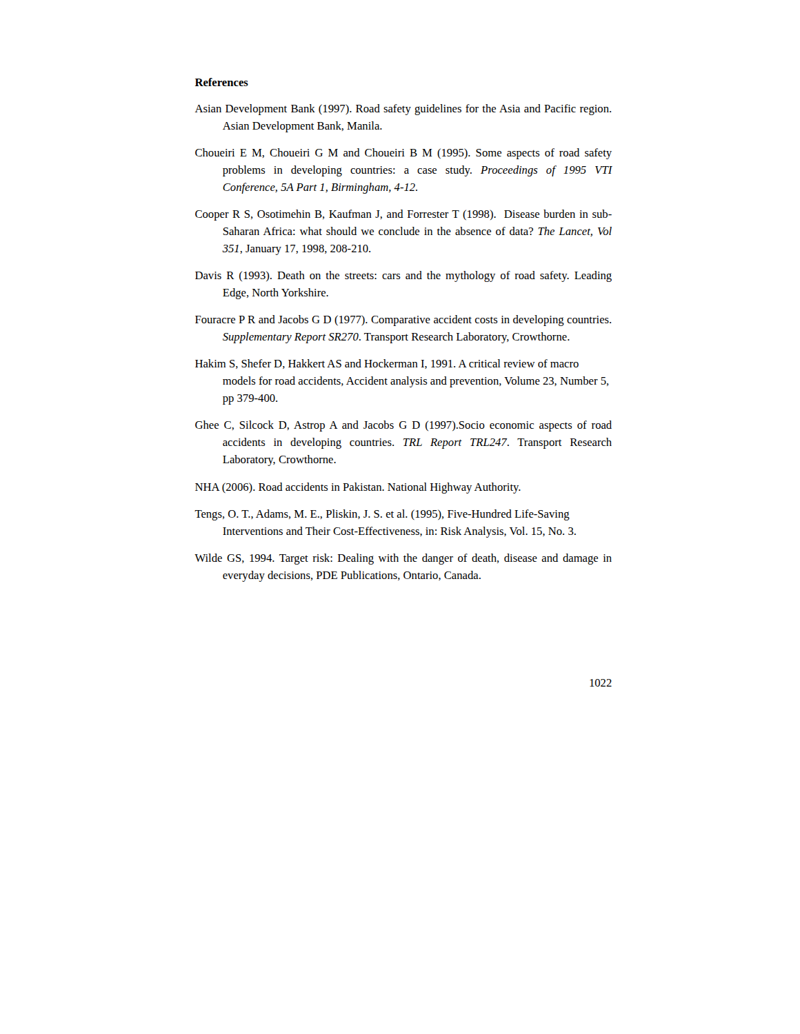References
Asian Development Bank (1997). Road safety guidelines for the Asia and Pacific region. Asian Development Bank, Manila.
Choueiri E M, Choueiri G M and Choueiri B M (1995). Some aspects of road safety problems in developing countries: a case study. Proceedings of 1995 VTI Conference, 5A Part 1, Birmingham, 4-12.
Cooper R S, Osotimehin B, Kaufman J, and Forrester T (1998). Disease burden in sub-Saharan Africa: what should we conclude in the absence of data? The Lancet, Vol 351, January 17, 1998, 208-210.
Davis R (1993). Death on the streets: cars and the mythology of road safety. Leading Edge, North Yorkshire.
Fouracre P R and Jacobs G D (1977). Comparative accident costs in developing countries. Supplementary Report SR270. Transport Research Laboratory, Crowthorne.
Hakim S, Shefer D, Hakkert AS and Hockerman I, 1991. A critical review of macro models for road accidents, Accident analysis and prevention, Volume 23, Number 5, pp 379-400.
Ghee C, Silcock D, Astrop A and Jacobs G D (1997).Socio economic aspects of road accidents in developing countries. TRL Report TRL247. Transport Research Laboratory, Crowthorne.
NHA (2006). Road accidents in Pakistan. National Highway Authority.
Tengs, O. T., Adams, M. E., Pliskin, J. S. et al. (1995), Five-Hundred Life-Saving Interventions and Their Cost-Effectiveness, in: Risk Analysis, Vol. 15, No. 3.
Wilde GS, 1994. Target risk: Dealing with the danger of death, disease and damage in everyday decisions, PDE Publications, Ontario, Canada.
1022